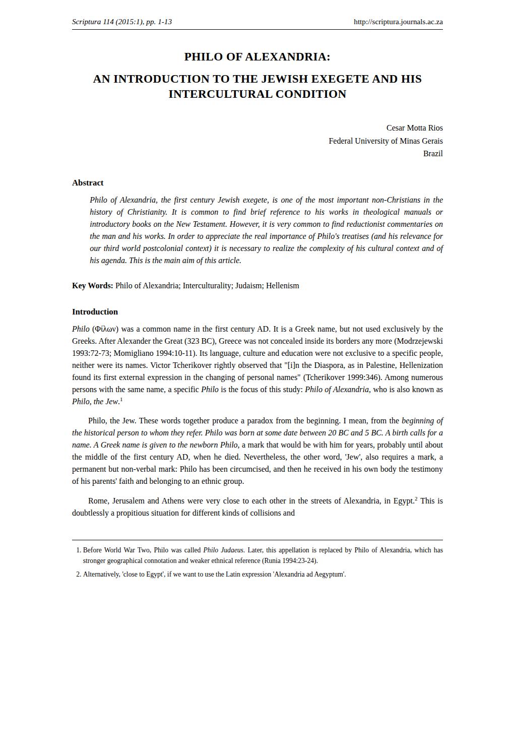Scriptura 114 (2015:1), pp. 1-13 http://scriptura.journals.ac.za
PHILO OF ALEXANDRIA: AN INTRODUCTION TO THE JEWISH EXEGETE AND HIS INTERCULTURAL CONDITION
Cesar Motta Rios
Federal University of Minas Gerais
Brazil
Abstract
Philo of Alexandria, the first century Jewish exegete, is one of the most important non-Christians in the history of Christianity. It is common to find brief reference to his works in theological manuals or introductory books on the New Testament. However, it is very common to find reductionist commentaries on the man and his works. In order to appreciate the real importance of Philo's treatises (and his relevance for our third world postcolonial context) it is necessary to realize the complexity of his cultural context and of his agenda. This is the main aim of this article.
Key Words: Philo of Alexandria; Interculturality; Judaism; Hellenism
Introduction
Philo (Φίλων) was a common name in the first century AD. It is a Greek name, but not used exclusively by the Greeks. After Alexander the Great (323 BC), Greece was not concealed inside its borders any more (Modrzejewski 1993:72-73; Momigliano 1994:10-11). Its language, culture and education were not exclusive to a specific people, neither were its names. Victor Tcherikover rightly observed that "[i]n the Diaspora, as in Palestine, Hellenization found its first external expression in the changing of personal names" (Tcherikover 1999:346). Among numerous persons with the same name, a specific Philo is the focus of this study: Philo of Alexandria, who is also known as Philo, the Jew.1
Philo, the Jew. These words together produce a paradox from the beginning. I mean, from the beginning of the historical person to whom they refer. Philo was born at some date between 20 BC and 5 BC. A birth calls for a name. A Greek name is given to the newborn Philo, a mark that would be with him for years, probably until about the middle of the first century AD, when he died. Nevertheless, the other word, 'Jew', also requires a mark, a permanent but non-verbal mark: Philo has been circumcised, and then he received in his own body the testimony of his parents' faith and belonging to an ethnic group.
Rome, Jerusalem and Athens were very close to each other in the streets of Alexandria, in Egypt.2 This is doubtlessly a propitious situation for different kinds of collisions and
Before World War Two, Philo was called Philo Judaeus. Later, this appellation is replaced by Philo of Alexandria, which has stronger geographical connotation and weaker ethnical reference (Runia 1994:23-24).
Alternatively, 'close to Egypt', if we want to use the Latin expression 'Alexandria ad Aegyptum'.